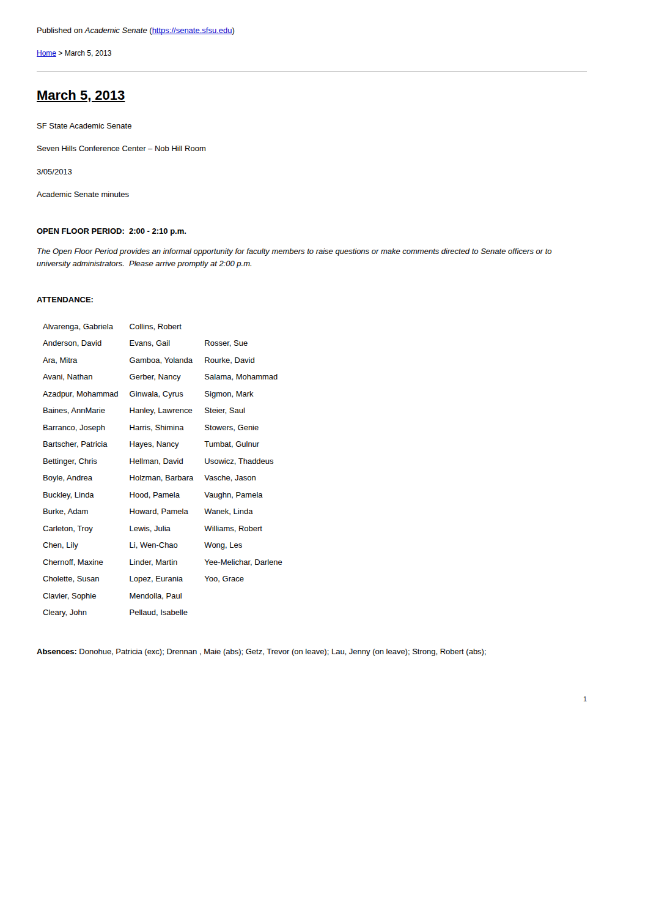Published on Academic Senate (https://senate.sfsu.edu)
Home > March 5, 2013
March 5, 2013
SF State Academic Senate
Seven Hills Conference Center – Nob Hill Room
3/05/2013
Academic Senate minutes
OPEN FLOOR PERIOD: 2:00 - 2:10 p.m.
The Open Floor Period provides an informal opportunity for faculty members to raise questions or make comments directed to Senate officers or to university administrators. Please arrive promptly at 2:00 p.m.
ATTENDANCE:
| Alvarenga, Gabriela | Collins, Robert | |
| Anderson, David | Evans, Gail | Rosser, Sue |
| Ara, Mitra | Gamboa, Yolanda | Rourke, David |
| Avani, Nathan | Gerber, Nancy | Salama, Mohammad |
| Azadpur, Mohammad | Ginwala, Cyrus | Sigmon, Mark |
| Baines, AnnMarie | Hanley, Lawrence | Steier, Saul |
| Barranco, Joseph | Harris, Shimina | Stowers, Genie |
| Bartscher, Patricia | Hayes, Nancy | Tumbat, Gulnur |
| Bettinger, Chris | Hellman, David | Usowicz, Thaddeus |
| Boyle, Andrea | Holzman, Barbara | Vasche, Jason |
| Buckley, Linda | Hood, Pamela | Vaughn, Pamela |
| Burke, Adam | Howard, Pamela | Wanek, Linda |
| Carleton, Troy | Lewis, Julia | Williams, Robert |
| Chen, Lily | Li, Wen-Chao | Wong, Les |
| Chernoff, Maxine | Linder, Martin | Yee-Melichar, Darlene |
| Cholette, Susan | Lopez, Eurania | Yoo, Grace |
| Clavier, Sophie | Mendolla, Paul | |
| Cleary, John | Pellaud, Isabelle | |
Absences: Donohue, Patricia (exc); Drennan , Maie (abs); Getz, Trevor (on leave); Lau, Jenny (on leave); Strong, Robert (abs);
1